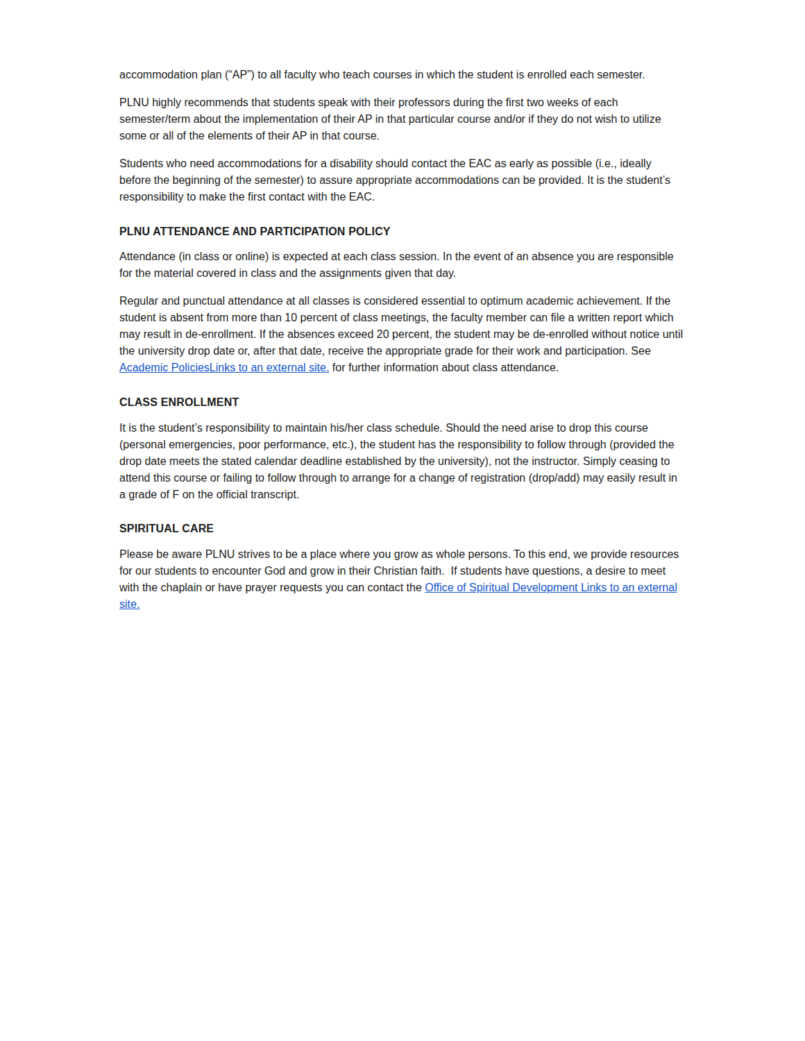accommodation plan (“AP”) to all faculty who teach courses in which the student is enrolled each semester.
PLNU highly recommends that students speak with their professors during the first two weeks of each semester/term about the implementation of their AP in that particular course and/or if they do not wish to utilize some or all of the elements of their AP in that course.
Students who need accommodations for a disability should contact the EAC as early as possible (i.e., ideally before the beginning of the semester) to assure appropriate accommodations can be provided. It is the student’s responsibility to make the first contact with the EAC.
PLNU Attendance and Participation Policy
Attendance (in class or online) is expected at each class session. In the event of an absence you are responsible for the material covered in class and the assignments given that day.
Regular and punctual attendance at all classes is considered essential to optimum academic achievement. If the student is absent from more than 10 percent of class meetings, the faculty member can file a written report which may result in de-enrollment. If the absences exceed 20 percent, the student may be de-enrolled without notice until the university drop date or, after that date, receive the appropriate grade for their work and participation. See Academic PoliciesLinks to an external site. for further information about class attendance.
Class Enrollment
It is the student’s responsibility to maintain his/her class schedule. Should the need arise to drop this course (personal emergencies, poor performance, etc.), the student has the responsibility to follow through (provided the drop date meets the stated calendar deadline established by the university), not the instructor. Simply ceasing to attend this course or failing to follow through to arrange for a change of registration (drop/add) may easily result in a grade of F on the official transcript.
Spiritual Care
Please be aware PLNU strives to be a place where you grow as whole persons. To this end, we provide resources for our students to encounter God and grow in their Christian faith. If students have questions, a desire to meet with the chaplain or have prayer requests you can contact the Office of Spiritual Development Links to an external site.